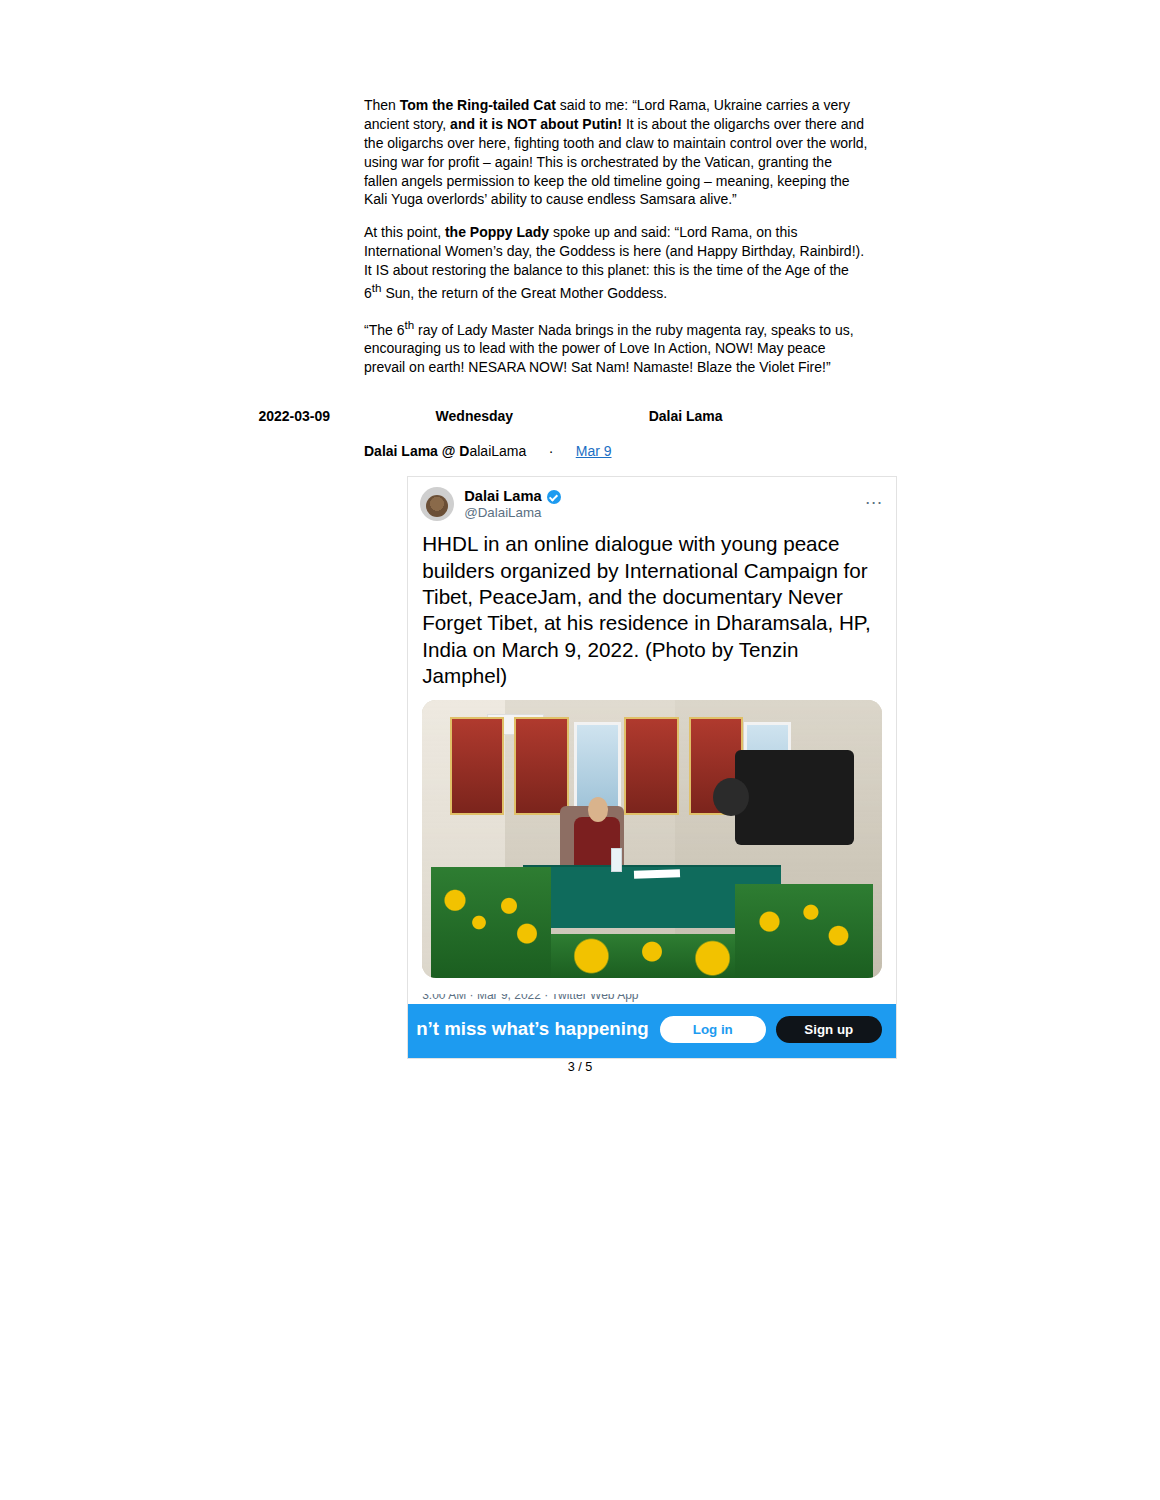Then Tom the Ring-tailed Cat said to me: “Lord Rama, Ukraine carries a very ancient story, and it is NOT about Putin! It is about the oligarchs over there and the oligarchs over here, fighting tooth and claw to maintain control over the world, using war for profit – again! This is orchestrated by the Vatican, granting the fallen angels permission to keep the old timeline going – meaning, keeping the Kali Yuga overlords’ ability to cause endless Samsara alive.”
At this point, the Poppy Lady spoke up and said: “Lord Rama, on this International Women’s day, the Goddess is here (and Happy Birthday, Rainbird!). It IS about restoring the balance to this planet: this is the time of the Age of the 6th Sun, the return of the Great Mother Goddess.
“The 6th ray of Lady Master Nada brings in the ruby magenta ray, speaks to us, encouraging us to lead with the power of Love In Action, NOW! May peace prevail on earth! NESARA NOW! Sat Nam! Namaste! Blaze the Violet Fire!”
2022-03-09
Wednesday
Dalai Lama
Dalai Lama @ D alaiLama · Mar 9
Dalai Lama
@DalaiLama
…
HHDL in an online dialogue with young peace builders organized by International Campaign for Tibet, PeaceJam, and the documentary Never Forget Tibet, at his residence in Dharamsala, HP, India on March 9, 2022. (Photo by Tenzin Jamphel)
3:00 AM · Mar 9, 2022 · Twitter Web App
n’t miss what’s happening
Log in
Sign up
3 / 5